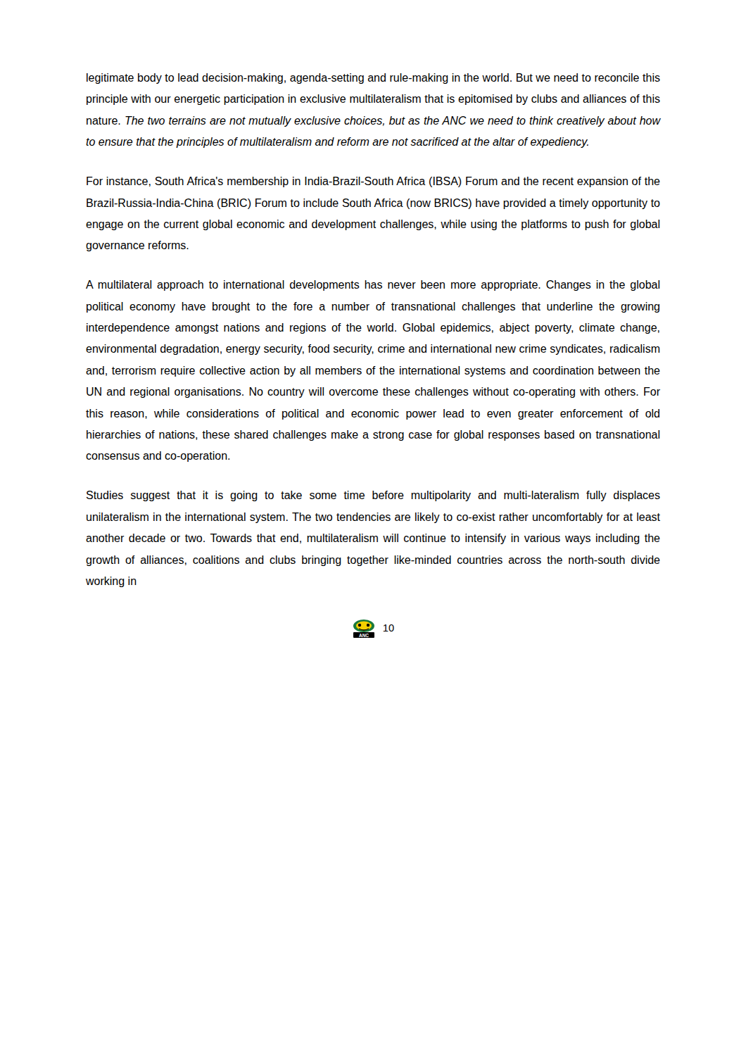legitimate body to lead decision-making, agenda-setting and rule-making in the world. But we need to reconcile this principle with our energetic participation in exclusive multilateralism that is epitomised by clubs and alliances of this nature. The two terrains are not mutually exclusive choices, but as the ANC we need to think creatively about how to ensure that the principles of multilateralism and reform are not sacrificed at the altar of expediency.
For instance, South Africa's membership in India-Brazil-South Africa (IBSA) Forum and the recent expansion of the Brazil-Russia-India-China (BRIC) Forum to include South Africa (now BRICS) have provided a timely opportunity to engage on the current global economic and development challenges, while using the platforms to push for global governance reforms.
A multilateral approach to international developments has never been more appropriate. Changes in the global political economy have brought to the fore a number of transnational challenges that underline the growing interdependence amongst nations and regions of the world. Global epidemics, abject poverty, climate change, environmental degradation, energy security, food security, crime and international new crime syndicates, radicalism and, terrorism require collective action by all members of the international systems and coordination between the UN and regional organisations. No country will overcome these challenges without co-operating with others. For this reason, while considerations of political and economic power lead to even greater enforcement of old hierarchies of nations, these shared challenges make a strong case for global responses based on transnational consensus and co-operation.
Studies suggest that it is going to take some time before multipolarity and multi-lateralism fully displaces unilateralism in the international system. The two tendencies are likely to co-exist rather uncomfortably for at least another decade or two. Towards that end, multilateralism will continue to intensify in various ways including the growth of alliances, coalitions and clubs bringing together like-minded countries across the north-south divide working in
ANC 10